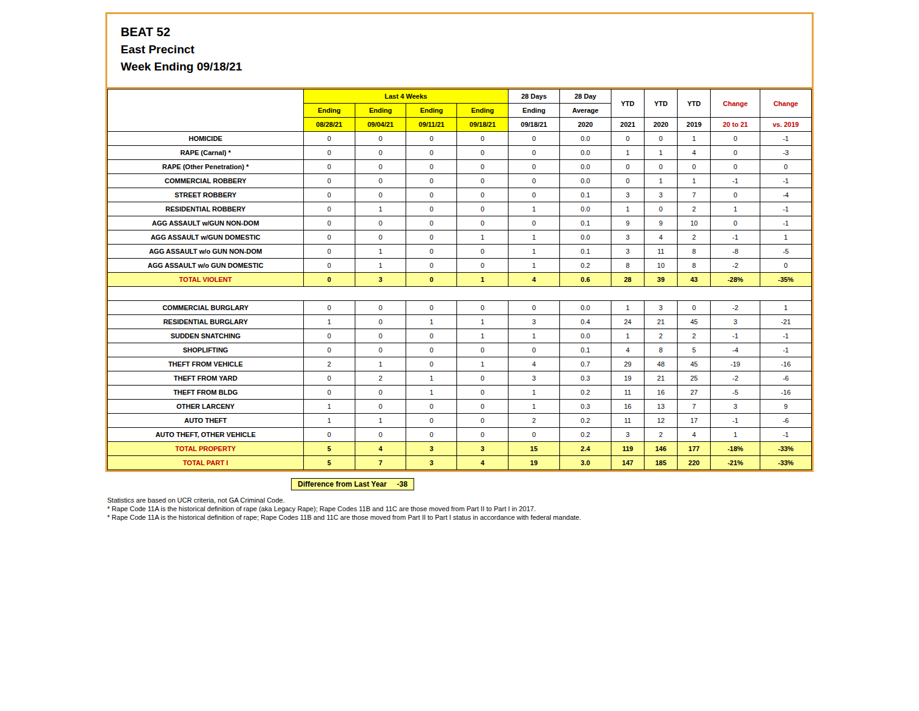BEAT 52
East Precinct
Week Ending 09/18/21
| | Last 4 Weeks | 28 Days | 28 Day | YTD | YTD | YTD | Change | Change |
| --- | --- | --- | --- | --- | --- | --- | --- | --- |
| Ending | Ending | Ending | Ending | Ending | Average |
| 08/28/21 | 09/04/21 | 09/11/21 | 09/18/21 | 09/18/21 | 2020 | 2021 | 2020 | 2019 | 20 to 21 | vs. 2019 |
| HOMICIDE | 0 | 0 | 0 | 0 | 0 | 0.0 | 0 | 0 | 1 | 0 | -1 |
| RAPE (Carnal) * | 0 | 0 | 0 | 0 | 0 | 0.0 | 1 | 1 | 4 | 0 | -3 |
| RAPE (Other Penetration) * | 0 | 0 | 0 | 0 | 0 | 0.0 | 0 | 0 | 0 | 0 | 0 |
| COMMERCIAL ROBBERY | 0 | 0 | 0 | 0 | 0 | 0.0 | 0 | 1 | 1 | -1 | -1 |
| STREET ROBBERY | 0 | 0 | 0 | 0 | 0 | 0.1 | 3 | 3 | 7 | 0 | -4 |
| RESIDENTIAL ROBBERY | 0 | 1 | 0 | 0 | 1 | 0.0 | 1 | 0 | 2 | 1 | -1 |
| AGG ASSAULT w/GUN NON-DOM | 0 | 0 | 0 | 0 | 0 | 0.1 | 9 | 9 | 10 | 0 | -1 |
| AGG ASSAULT w/GUN DOMESTIC | 0 | 0 | 0 | 1 | 1 | 0.0 | 3 | 4 | 2 | -1 | 1 |
| AGG ASSAULT w/o GUN NON-DOM | 0 | 1 | 0 | 0 | 1 | 0.1 | 3 | 11 | 8 | -8 | -5 |
| AGG ASSAULT w/o GUN DOMESTIC | 0 | 1 | 0 | 0 | 1 | 0.2 | 8 | 10 | 8 | -2 | 0 |
| TOTAL VIOLENT | 0 | 3 | 0 | 1 | 4 | 0.6 | 28 | 39 | 43 | -28% | -35% |
| COMMERCIAL BURGLARY | 0 | 0 | 0 | 0 | 0 | 0.0 | 1 | 3 | 0 | -2 | 1 |
| RESIDENTIAL BURGLARY | 1 | 0 | 1 | 1 | 3 | 0.4 | 24 | 21 | 45 | 3 | -21 |
| SUDDEN SNATCHING | 0 | 0 | 0 | 1 | 1 | 0.0 | 1 | 2 | 2 | -1 | -1 |
| SHOPLIFTING | 0 | 0 | 0 | 0 | 0 | 0.1 | 4 | 8 | 5 | -4 | -1 |
| THEFT FROM VEHICLE | 2 | 1 | 0 | 1 | 4 | 0.7 | 29 | 48 | 45 | -19 | -16 |
| THEFT FROM YARD | 0 | 2 | 1 | 0 | 3 | 0.3 | 19 | 21 | 25 | -2 | -6 |
| THEFT FROM BLDG | 0 | 0 | 1 | 0 | 1 | 0.2 | 11 | 16 | 27 | -5 | -16 |
| OTHER LARCENY | 1 | 0 | 0 | 0 | 1 | 0.3 | 16 | 13 | 7 | 3 | 9 |
| AUTO THEFT | 1 | 1 | 0 | 0 | 2 | 0.2 | 11 | 12 | 17 | -1 | -6 |
| AUTO THEFT, OTHER VEHICLE | 0 | 0 | 0 | 0 | 0 | 0.2 | 3 | 2 | 4 | 1 | -1 |
| TOTAL PROPERTY | 5 | 4 | 3 | 3 | 15 | 2.4 | 119 | 146 | 177 | -18% | -33% |
| TOTAL PART I | 5 | 7 | 3 | 4 | 19 | 3.0 | 147 | 185 | 220 | -21% | -33% |
Difference from Last Year -38
Statistics are based on UCR criteria, not GA Criminal Code.
* Rape Code 11A is the historical definition of rape (aka Legacy Rape); Rape Codes 11B and 11C are those moved from Part II to Part I in 2017.
* Rape Code 11A is the historical definition of rape; Rape Codes 11B and 11C are those moved from Part II to Part I status in accordance with federal mandate.